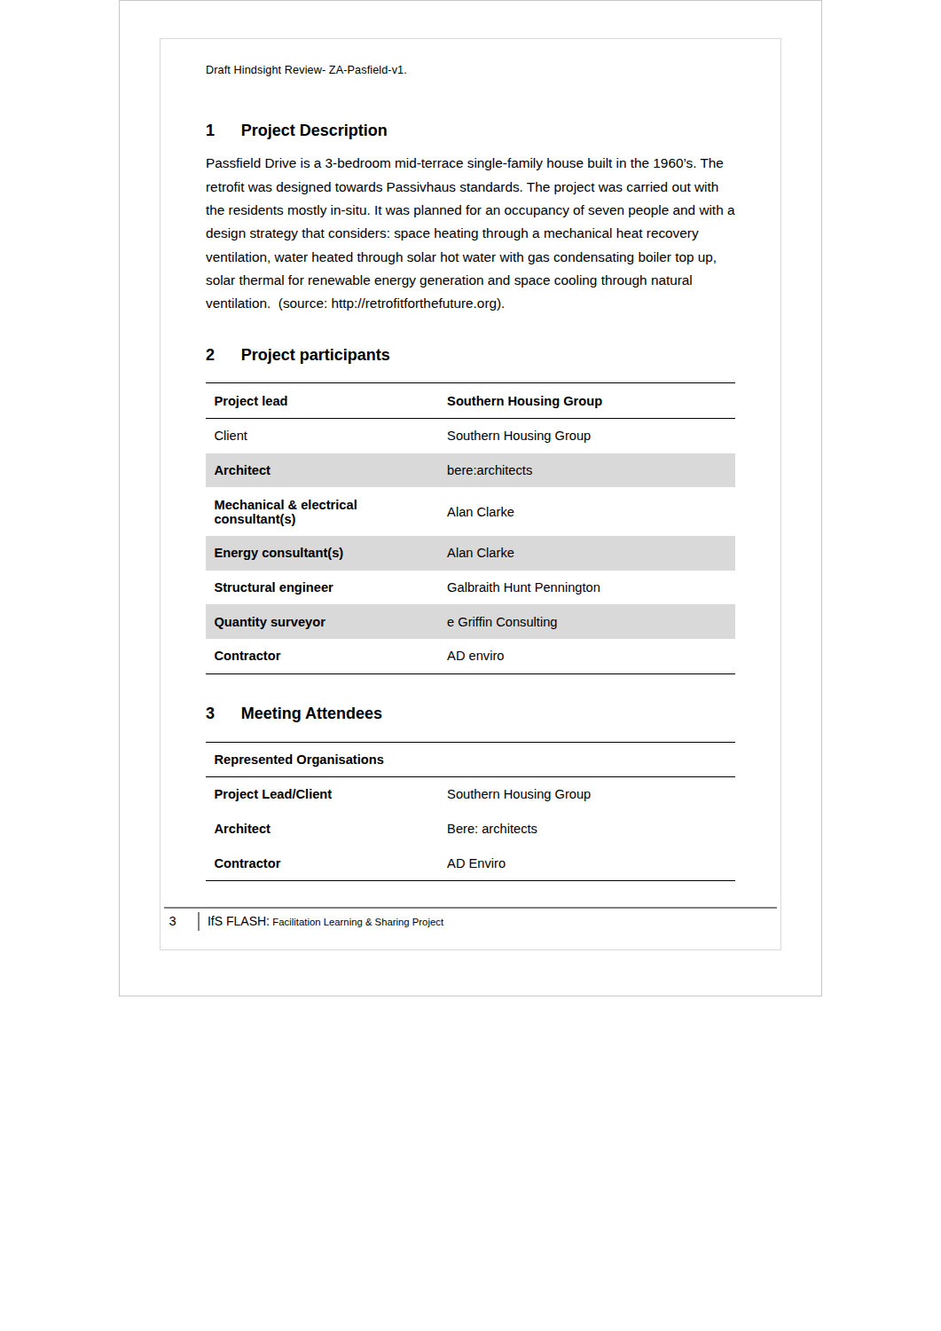Draft Hindsight Review- ZA-Pasfield-v1.
1 Project Description
Passfield Drive is a 3-bedroom mid-terrace single-family house built in the 1960’s. The retrofit was designed towards Passivhaus standards. The project was carried out with the residents mostly in-situ. It was planned for an occupancy of seven people and with a design strategy that considers: space heating through a mechanical heat recovery ventilation, water heated through solar hot water with gas condensating boiler top up, solar thermal for renewable energy generation and space cooling through natural ventilation. (source: http://retrofitforthefuture.org).
2 Project participants
| Project lead | Southern Housing Group |
| Client | Southern Housing Group |
| Architect | bere:architects |
| Mechanical & electrical consultant(s) | Alan Clarke |
| Energy consultant(s) | Alan Clarke |
| Structural engineer | Galbraith Hunt Pennington |
| Quantity surveyor | e Griffin Consulting |
| Contractor | AD enviro |
3 Meeting Attendees
| Represented Organisations |
| Project Lead/Client | Southern Housing Group |
| Architect | Bere: architects |
| Contractor | AD Enviro |
3
IfS FLASH: Facilitation Learning & Sharing Project